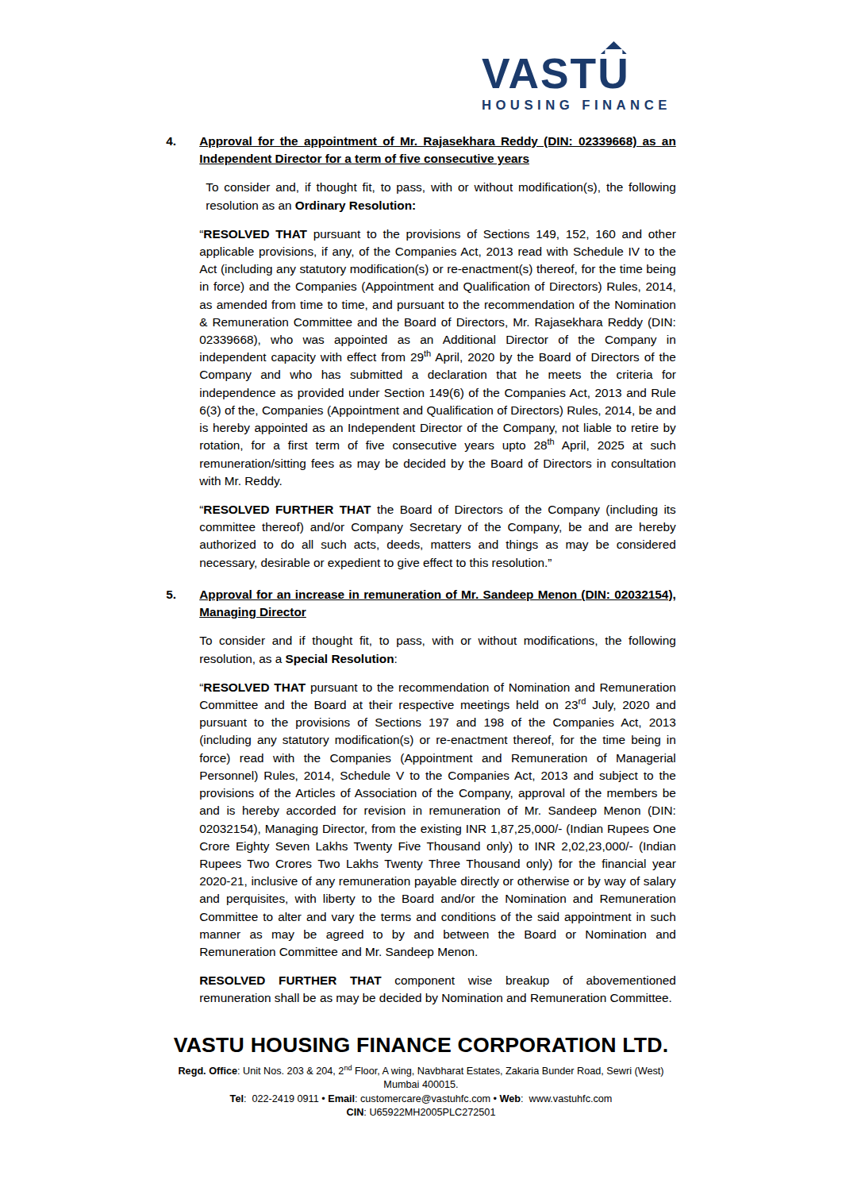VASTU
HOUSING FINANCE
4.
Approval for the appointment of Mr. Rajasekhara Reddy (DIN: 02339668) as an Independent Director for a term of five consecutive years
To consider and, if thought fit, to pass, with or without modification(s), the following resolution as an Ordinary Resolution:
“RESOLVED THAT pursuant to the provisions of Sections 149, 152, 160 and other applicable provisions, if any, of the Companies Act, 2013 read with Schedule IV to the Act (including any statutory modification(s) or re-enactment(s) thereof, for the time being in force) and the Companies (Appointment and Qualification of Directors) Rules, 2014, as amended from time to time, and pursuant to the recommendation of the Nomination & Remuneration Committee and the Board of Directors, Mr. Rajasekhara Reddy (DIN: 02339668), who was appointed as an Additional Director of the Company in independent capacity with effect from 29th April, 2020 by the Board of Directors of the Company and who has submitted a declaration that he meets the criteria for independence as provided under Section 149(6) of the Companies Act, 2013 and Rule 6(3) of the, Companies (Appointment and Qualification of Directors) Rules, 2014, be and is hereby appointed as an Independent Director of the Company, not liable to retire by rotation, for a first term of five consecutive years upto 28th April, 2025 at such remuneration/sitting fees as may be decided by the Board of Directors in consultation with Mr. Reddy.
“RESOLVED FURTHER THAT the Board of Directors of the Company (including its committee thereof) and/or Company Secretary of the Company, be and are hereby authorized to do all such acts, deeds, matters and things as may be considered necessary, desirable or expedient to give effect to this resolution.”
5.
Approval for an increase in remuneration of Mr. Sandeep Menon (DIN: 02032154), Managing Director
To consider and if thought fit, to pass, with or without modifications, the following resolution, as a Special Resolution:
“RESOLVED THAT pursuant to the recommendation of Nomination and Remuneration Committee and the Board at their respective meetings held on 23rd July, 2020 and pursuant to the provisions of Sections 197 and 198 of the Companies Act, 2013 (including any statutory modification(s) or re-enactment thereof, for the time being in force) read with the Companies (Appointment and Remuneration of Managerial Personnel) Rules, 2014, Schedule V to the Companies Act, 2013 and subject to the provisions of the Articles of Association of the Company, approval of the members be and is hereby accorded for revision in remuneration of Mr. Sandeep Menon (DIN: 02032154), Managing Director, from the existing INR 1,87,25,000/- (Indian Rupees One Crore Eighty Seven Lakhs Twenty Five Thousand only) to INR 2,02,23,000/- (Indian Rupees Two Crores Two Lakhs Twenty Three Thousand only) for the financial year 2020-21, inclusive of any remuneration payable directly or otherwise or by way of salary and perquisites, with liberty to the Board and/or the Nomination and Remuneration Committee to alter and vary the terms and conditions of the said appointment in such manner as may be agreed to by and between the Board or Nomination and Remuneration Committee and Mr. Sandeep Menon.
RESOLVED FURTHER THAT component wise breakup of abovementioned remuneration shall be as may be decided by Nomination and Remuneration Committee.
VASTU HOUSING FINANCE CORPORATION LTD.
Regd. Office: Unit Nos. 203 & 204, 2nd Floor, A wing, Navbharat Estates, Zakaria Bunder Road, Sewri (West) Mumbai 400015.
Tel: 022-2419 0911 • Email: customercare@vastuhfc.com • Web: www.vastuhfc.com
CIN: U65922MH2005PLC272501